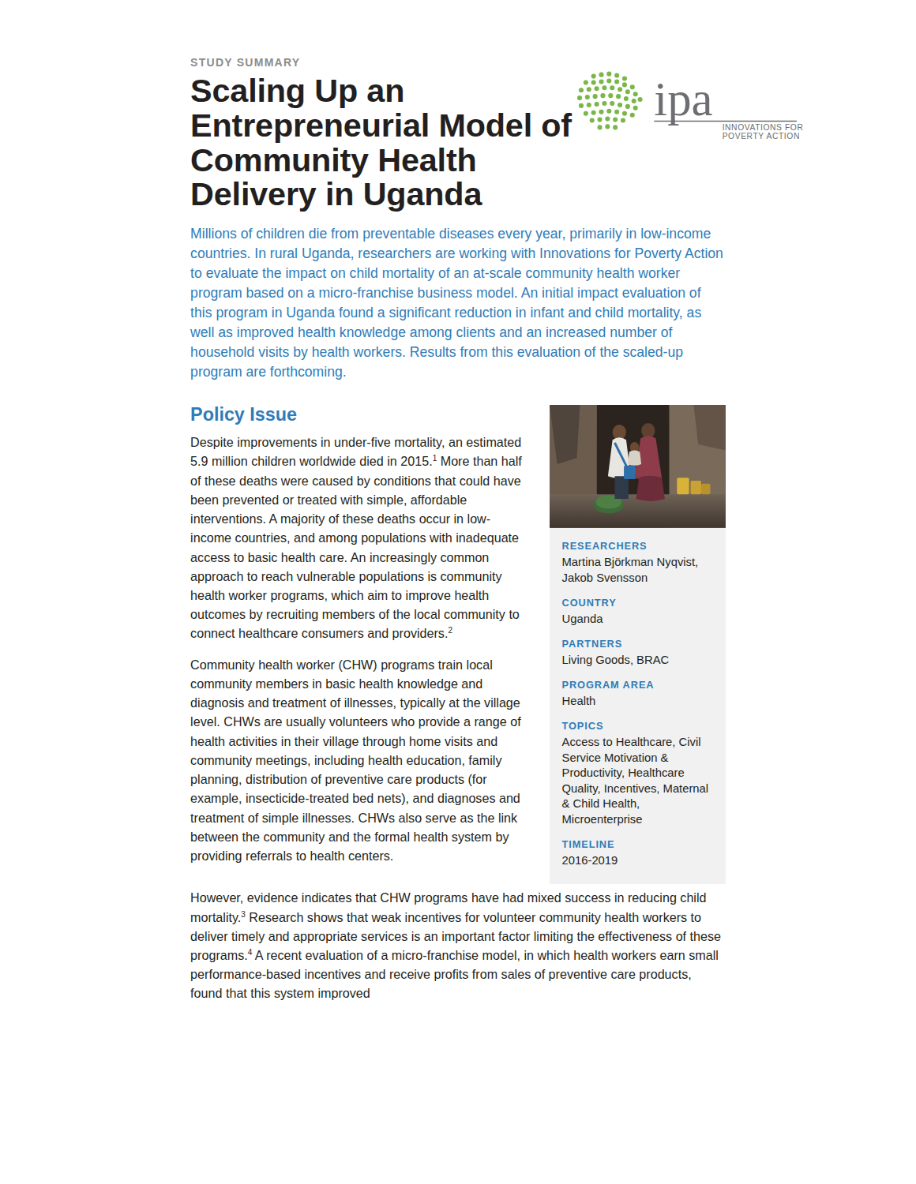ipa INNOVATIONS FOR POVERTY ACTION
Study Summary
Scaling Up an Entrepreneurial Model of Community Health Delivery in Uganda
Millions of children die from preventable diseases every year, primarily in low-income countries. In rural Uganda, researchers are working with Innovations for Poverty Action to evaluate the impact on child mortality of an at-scale community health worker program based on a micro-franchise business model. An initial impact evaluation of this program in Uganda found a significant reduction in infant and child mortality, as well as improved health knowledge among clients and an increased number of household visits by health workers. Results from this evaluation of the scaled-up program are forthcoming.
Policy Issue
Despite improvements in under-five mortality, an estimated 5.9 million children worldwide died in 2015.1 More than half of these deaths were caused by conditions that could have been prevented or treated with simple, affordable interventions. A majority of these deaths occur in low-income countries, and among populations with inadequate access to basic health care. An increasingly common approach to reach vulnerable populations is community health worker programs, which aim to improve health outcomes by recruiting members of the local community to connect healthcare consumers and providers.2
Community health worker (CHW) programs train local community members in basic health knowledge and diagnosis and treatment of illnesses, typically at the village level. CHWs are usually volunteers who provide a range of health activities in their village through home visits and community meetings, including health education, family planning, distribution of preventive care products (for example, insecticide-treated bed nets), and diagnoses and treatment of simple illnesses. CHWs also serve as the link between the community and the formal health system by providing referrals to health centers.
Researchers
Martina Björkman Nyqvist, Jakob Svensson
Country
Uganda
Partners
Living Goods, BRAC
Program Area
Health
Topics
Access to Healthcare, Civil Service Motivation & Productivity, Healthcare Quality, Incentives, Maternal & Child Health, Microenterprise
Timeline
2016-2019
However, evidence indicates that CHW programs have had mixed success in reducing child mortality.3 Research shows that weak incentives for volunteer community health workers to deliver timely and appropriate services is an important factor limiting the effectiveness of these programs.4 A recent evaluation of a micro-franchise model, in which health workers earn small performance-based incentives and receive profits from sales of preventive care products, found that this system improved